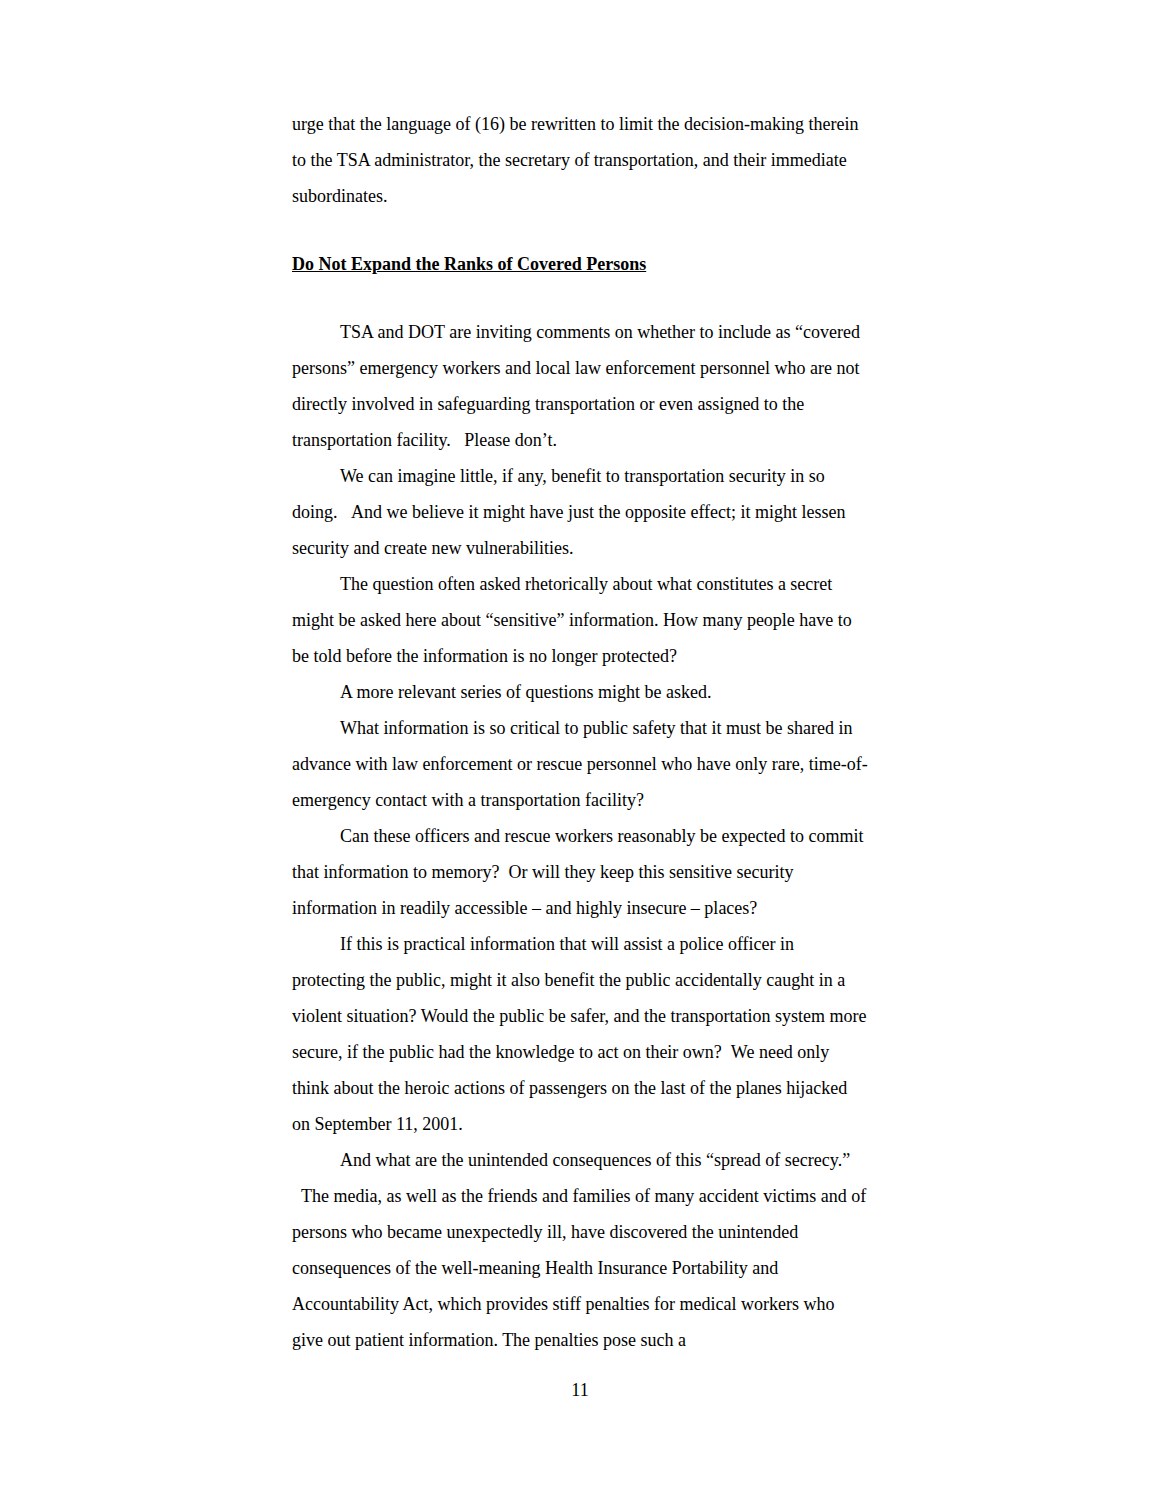urge that the language of (16) be rewritten to limit the decision-making therein to the TSA administrator, the secretary of transportation, and their immediate subordinates.
Do Not Expand the Ranks of Covered Persons
TSA and DOT are inviting comments on whether to include as “covered persons” emergency workers and local law enforcement personnel who are not directly involved in safeguarding transportation or even assigned to the transportation facility. Please don’t.
We can imagine little, if any, benefit to transportation security in so doing. And we believe it might have just the opposite effect; it might lessen security and create new vulnerabilities.
The question often asked rhetorically about what constitutes a secret might be asked here about “sensitive” information. How many people have to be told before the information is no longer protected?
A more relevant series of questions might be asked.
What information is so critical to public safety that it must be shared in advance with law enforcement or rescue personnel who have only rare, time-of-emergency contact with a transportation facility?
Can these officers and rescue workers reasonably be expected to commit that information to memory? Or will they keep this sensitive security information in readily accessible – and highly insecure – places?
If this is practical information that will assist a police officer in protecting the public, might it also benefit the public accidentally caught in a violent situation? Would the public be safer, and the transportation system more secure, if the public had the knowledge to act on their own? We need only think about the heroic actions of passengers on the last of the planes hijacked on September 11, 2001.
And what are the unintended consequences of this “spread of secrecy.” The media, as well as the friends and families of many accident victims and of persons who became unexpectedly ill, have discovered the unintended consequences of the well-meaning Health Insurance Portability and Accountability Act, which provides stiff penalties for medical workers who give out patient information. The penalties pose such a
11